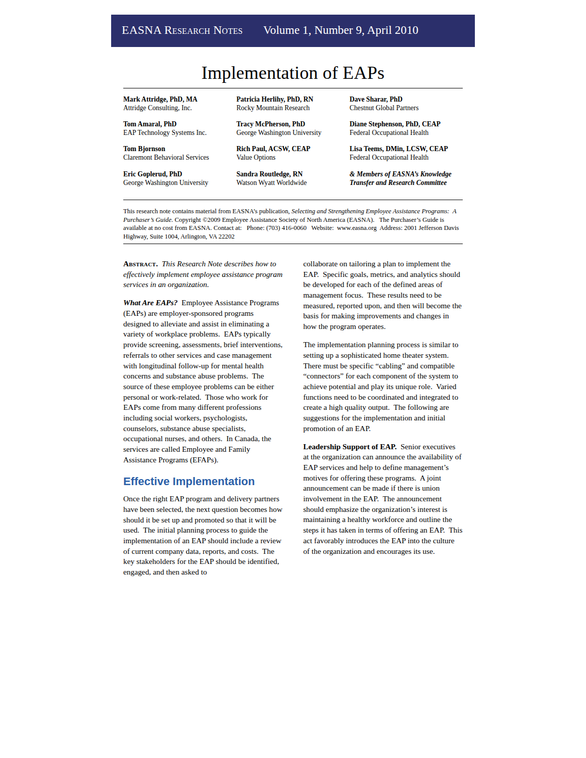EASNA Research Notes Volume 1, Number 9, April 2010
Implementation of EAPs
| Mark Attridge, PhD, MA Attridge Consulting, Inc. | Patricia Herlihy, PhD, RN Rocky Mountain Research | Dave Sharar, PhD Chestnut Global Partners |
| Tom Amaral, PhD EAP Technology Systems Inc. | Tracy McPherson, PhD George Washington University | Diane Stephenson, PhD, CEAP Federal Occupational Health |
| Tom Bjornson Claremont Behavioral Services | Rich Paul, ACSW, CEAP Value Options | Lisa Teems, DMin, LCSW, CEAP Federal Occupational Health |
| Eric Goplerud, PhD George Washington University | Sandra Routledge, RN Watson Wyatt Worldwide | & Members of EASNA’s Knowledge Transfer and Research Committee |
This research note contains material from EASNA’s publication, Selecting and Strengthening Employee Assistance Programs: A Purchaser’s Guide. Copyright ©2009 Employee Assistance Society of North America (EASNA). The Purchaser’s Guide is available at no cost from EASNA. Contact at: Phone: (703) 416-0060 Website: www.easna.org Address: 2001 Jefferson Davis Highway, Suite 1004, Arlington, VA 22202
Abstract. This Research Note describes how to effectively implement employee assistance program services in an organization.
What Are EAPs? Employee Assistance Programs (EAPs) are employer-sponsored programs designed to alleviate and assist in eliminating a variety of workplace problems. EAPs typically provide screening, assessments, brief interventions, referrals to other services and case management with longitudinal follow-up for mental health concerns and substance abuse problems. The source of these employee problems can be either personal or work-related. Those who work for EAPs come from many different professions including social workers, psychologists, counselors, substance abuse specialists, occupational nurses, and others. In Canada, the services are called Employee and Family Assistance Programs (EFAPs).
Effective Implementation
Once the right EAP program and delivery partners have been selected, the next question becomes how should it be set up and promoted so that it will be used. The initial planning process to guide the implementation of an EAP should include a review of current company data, reports, and costs. The key stakeholders for the EAP should be identified, engaged, and then asked to
collaborate on tailoring a plan to implement the EAP. Specific goals, metrics, and analytics should be developed for each of the defined areas of management focus. These results need to be measured, reported upon, and then will become the basis for making improvements and changes in how the program operates.
The implementation planning process is similar to setting up a sophisticated home theater system. There must be specific “cabling” and compatible “connectors” for each component of the system to achieve potential and play its unique role. Varied functions need to be coordinated and integrated to create a high quality output. The following are suggestions for the implementation and initial promotion of an EAP.
Leadership Support of EAP. Senior executives at the organization can announce the availability of EAP services and help to define management’s motives for offering these programs. A joint announcement can be made if there is union involvement in the EAP. The announcement should emphasize the organization’s interest is maintaining a healthy workforce and outline the steps it has taken in terms of offering an EAP. This act favorably introduces the EAP into the culture of the organization and encourages its use.